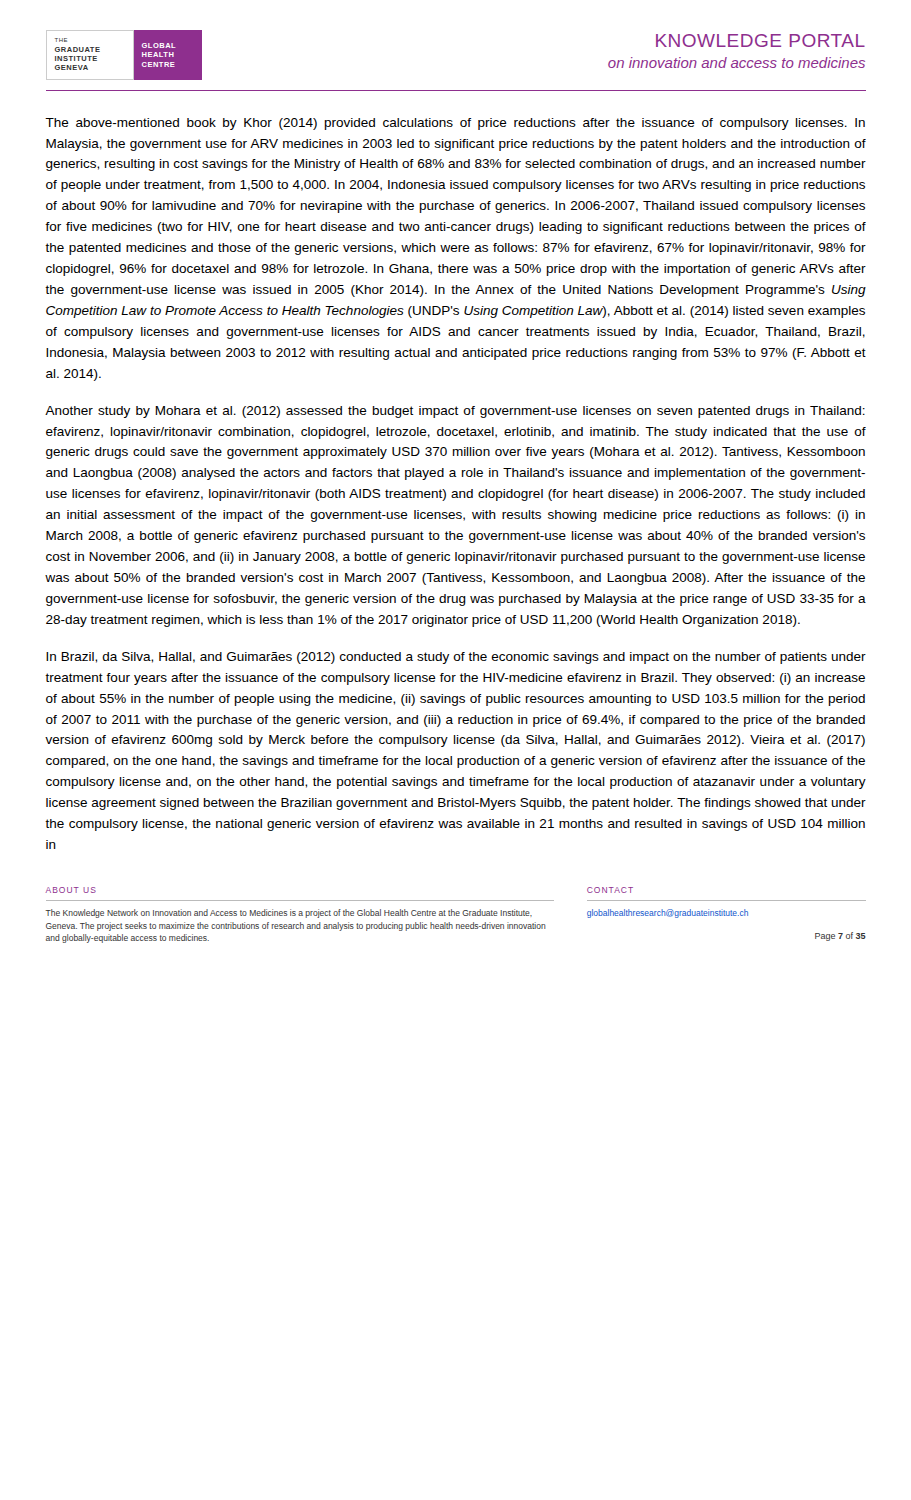THE GRADUATE INSTITUTE GENEVA
GLOBAL HEALTH CENTRE
KNOWLEDGE PORTAL
on innovation and access to medicines
The above-mentioned book by Khor (2014) provided calculations of price reductions after the issuance of compulsory licenses. In Malaysia, the government use for ARV medicines in 2003 led to significant price reductions by the patent holders and the introduction of generics, resulting in cost savings for the Ministry of Health of 68% and 83% for selected combination of drugs, and an increased number of people under treatment, from 1,500 to 4,000. In 2004, Indonesia issued compulsory licenses for two ARVs resulting in price reductions of about 90% for lamivudine and 70% for nevirapine with the purchase of generics. In 2006-2007, Thailand issued compulsory licenses for five medicines (two for HIV, one for heart disease and two anti-cancer drugs) leading to significant reductions between the prices of the patented medicines and those of the generic versions, which were as follows: 87% for efavirenz, 67% for lopinavir/ritonavir, 98% for clopidogrel, 96% for docetaxel and 98% for letrozole. In Ghana, there was a 50% price drop with the importation of generic ARVs after the government-use license was issued in 2005 (Khor 2014). In the Annex of the United Nations Development Programme's Using Competition Law to Promote Access to Health Technologies (UNDP's Using Competition Law), Abbott et al. (2014) listed seven examples of compulsory licenses and government-use licenses for AIDS and cancer treatments issued by India, Ecuador, Thailand, Brazil, Indonesia, Malaysia between 2003 to 2012 with resulting actual and anticipated price reductions ranging from 53% to 97% (F. Abbott et al. 2014).
Another study by Mohara et al. (2012) assessed the budget impact of government-use licenses on seven patented drugs in Thailand: efavirenz, lopinavir/ritonavir combination, clopidogrel, letrozole, docetaxel, erlotinib, and imatinib. The study indicated that the use of generic drugs could save the government approximately USD 370 million over five years (Mohara et al. 2012). Tantivess, Kessomboon and Laongbua (2008) analysed the actors and factors that played a role in Thailand's issuance and implementation of the government-use licenses for efavirenz, lopinavir/ritonavir (both AIDS treatment) and clopidogrel (for heart disease) in 2006-2007. The study included an initial assessment of the impact of the government-use licenses, with results showing medicine price reductions as follows: (i) in March 2008, a bottle of generic efavirenz purchased pursuant to the government-use license was about 40% of the branded version's cost in November 2006, and (ii) in January 2008, a bottle of generic lopinavir/ritonavir purchased pursuant to the government-use license was about 50% of the branded version's cost in March 2007 (Tantivess, Kessomboon, and Laongbua 2008). After the issuance of the government-use license for sofosbuvir, the generic version of the drug was purchased by Malaysia at the price range of USD 33-35 for a 28-day treatment regimen, which is less than 1% of the 2017 originator price of USD 11,200 (World Health Organization 2018).
In Brazil, da Silva, Hallal, and Guimarães (2012) conducted a study of the economic savings and impact on the number of patients under treatment four years after the issuance of the compulsory license for the HIV-medicine efavirenz in Brazil. They observed: (i) an increase of about 55% in the number of people using the medicine, (ii) savings of public resources amounting to USD 103.5 million for the period of 2007 to 2011 with the purchase of the generic version, and (iii) a reduction in price of 69.4%, if compared to the price of the branded version of efavirenz 600mg sold by Merck before the compulsory license (da Silva, Hallal, and Guimarães 2012). Vieira et al. (2017) compared, on the one hand, the savings and timeframe for the local production of a generic version of efavirenz after the issuance of the compulsory license and, on the other hand, the potential savings and timeframe for the local production of atazanavir under a voluntary license agreement signed between the Brazilian government and Bristol-Myers Squibb, the patent holder. The findings showed that under the compulsory license, the national generic version of efavirenz was available in 21 months and resulted in savings of USD 104 million in
ABOUT US
The Knowledge Network on Innovation and Access to Medicines is a project of the Global Health Centre at the Graduate Institute, Geneva. The project seeks to maximize the contributions of research and analysis to producing public health needs-driven innovation and globally-equitable access to medicines.
CONTACT
globalhealthresearch@graduateinstitute.ch
Page 7 of 35